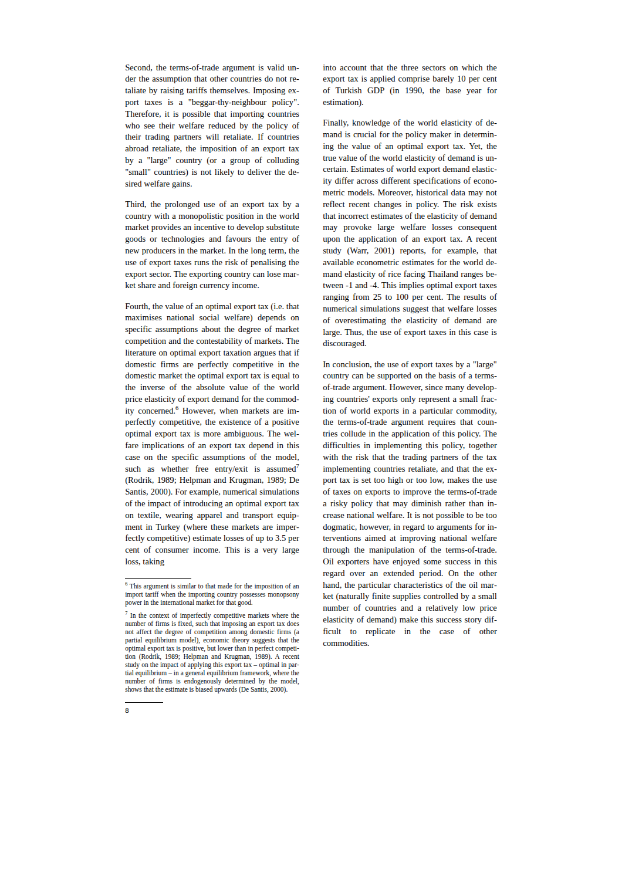Second, the terms-of-trade argument is valid under the assumption that other countries do not retaliate by raising tariffs themselves. Imposing export taxes is a "beggar-thy-neighbour policy". Therefore, it is possible that importing countries who see their welfare reduced by the policy of their trading partners will retaliate. If countries abroad retaliate, the imposition of an export tax by a "large" country (or a group of colluding "small" countries) is not likely to deliver the desired welfare gains.
Third, the prolonged use of an export tax by a country with a monopolistic position in the world market provides an incentive to develop substitute goods or technologies and favours the entry of new producers in the market. In the long term, the use of export taxes runs the risk of penalising the export sector. The exporting country can lose market share and foreign currency income.
Fourth, the value of an optimal export tax (i.e. that maximises national social welfare) depends on specific assumptions about the degree of market competition and the contestability of markets. The literature on optimal export taxation argues that if domestic firms are perfectly competitive in the domestic market the optimal export tax is equal to the inverse of the absolute value of the world price elasticity of export demand for the commodity concerned.6 However, when markets are imperfectly competitive, the existence of a positive optimal export tax is more ambiguous. The welfare implications of an export tax depend in this case on the specific assumptions of the model, such as whether free entry/exit is assumed7 (Rodrik, 1989; Helpman and Krugman, 1989; De Santis, 2000). For example, numerical simulations of the impact of introducing an optimal export tax on textile, wearing apparel and transport equipment in Turkey (where these markets are imperfectly competitive) estimate losses of up to 3.5 per cent of consumer income. This is a very large loss, taking
6 This argument is similar to that made for the imposition of an import tariff when the importing country possesses monopsony power in the international market for that good.
7 In the context of imperfectly competitive markets where the number of firms is fixed, such that imposing an export tax does not affect the degree of competition among domestic firms (a partial equilibrium model), economic theory suggests that the optimal export tax is positive, but lower than in perfect competition (Rodrik, 1989; Helpman and Krugman, 1989). A recent study on the impact of applying this export tax – optimal in partial equilibrium – in a general equilibrium framework, where the number of firms is endogenously determined by the model, shows that the estimate is biased upwards (De Santis, 2000).
8
into account that the three sectors on which the export tax is applied comprise barely 10 per cent of Turkish GDP (in 1990, the base year for estimation).
Finally, knowledge of the world elasticity of demand is crucial for the policy maker in determining the value of an optimal export tax. Yet, the true value of the world elasticity of demand is uncertain. Estimates of world export demand elasticity differ across different specifications of econometric models. Moreover, historical data may not reflect recent changes in policy. The risk exists that incorrect estimates of the elasticity of demand may provoke large welfare losses consequent upon the application of an export tax. A recent study (Warr, 2001) reports, for example, that available econometric estimates for the world demand elasticity of rice facing Thailand ranges between -1 and -4. This implies optimal export taxes ranging from 25 to 100 per cent. The results of numerical simulations suggest that welfare losses of overestimating the elasticity of demand are large. Thus, the use of export taxes in this case is discouraged.
In conclusion, the use of export taxes by a "large" country can be supported on the basis of a terms-of-trade argument. However, since many developing countries' exports only represent a small fraction of world exports in a particular commodity, the terms-of-trade argument requires that countries collude in the application of this policy. The difficulties in implementing this policy, together with the risk that the trading partners of the tax implementing countries retaliate, and that the export tax is set too high or too low, makes the use of taxes on exports to improve the terms-of-trade a risky policy that may diminish rather than increase national welfare. It is not possible to be too dogmatic, however, in regard to arguments for interventions aimed at improving national welfare through the manipulation of the terms-of-trade. Oil exporters have enjoyed some success in this regard over an extended period. On the other hand, the particular characteristics of the oil market (naturally finite supplies controlled by a small number of countries and a relatively low price elasticity of demand) make this success story difficult to replicate in the case of other commodities.